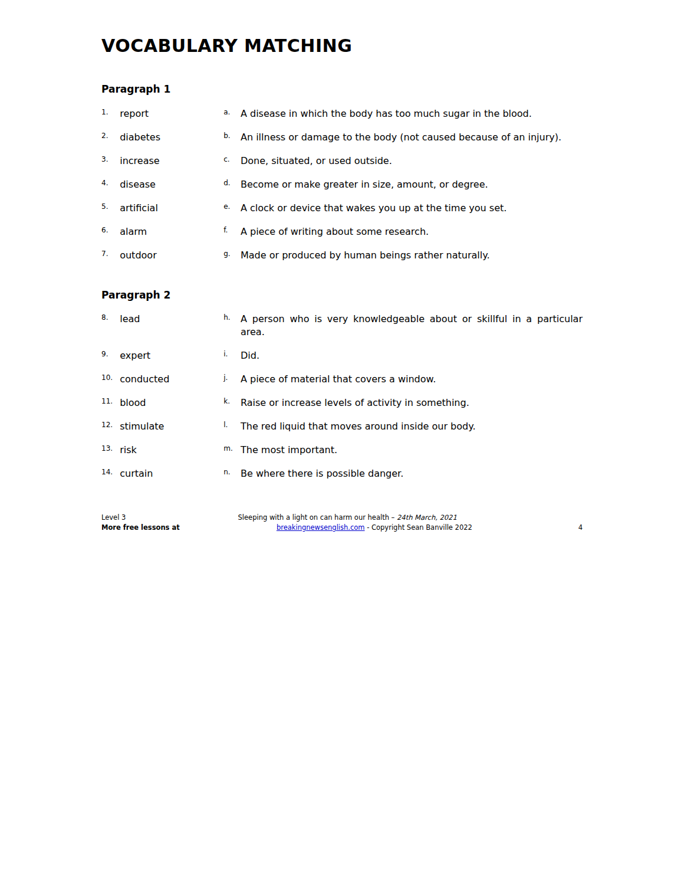VOCABULARY MATCHING
Paragraph 1
| 1. | report | a. | A disease in which the body has too much sugar in the blood. |
| 2. | diabetes | b. | An illness or damage to the body (not caused because of an injury). |
| 3. | increase | c. | Done, situated, or used outside. |
| 4. | disease | d. | Become or make greater in size, amount, or degree. |
| 5. | artificial | e. | A clock or device that wakes you up at the time you set. |
| 6. | alarm | f. | A piece of writing about some research. |
| 7. | outdoor | g. | Made or produced by human beings rather naturally. |
Paragraph 2
| 8. | lead | h. | A person who is very knowledgeable about or skillful in a particular area. |
| 9. | expert | i. | Did. |
| 10. | conducted | j. | A piece of material that covers a window. |
| 11. | blood | k. | Raise or increase levels of activity in something. |
| 12. | stimulate | l. | The red liquid that moves around inside our body. |
| 13. | risk | m. | The most important. |
| 14. | curtain | n. | Be where there is possible danger. |
Level 3 Sleeping with a light on can harm our health – 24th March, 2021
More free lessons at breakingnewsenglish.com - Copyright Sean Banville 2022 4